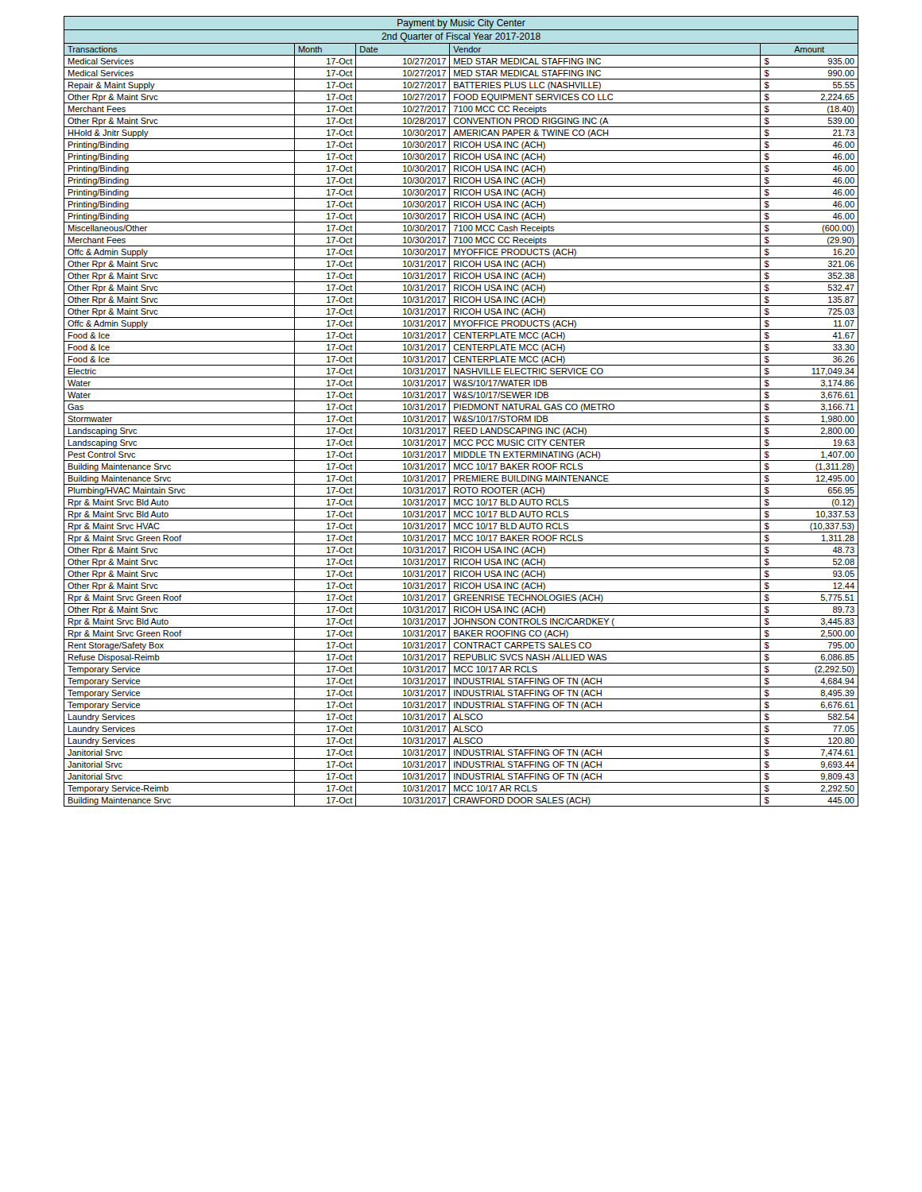| Payment by Music City Center |
| --- |
| 2nd Quarter of Fiscal Year 2017-2018 |
| Transactions | Month | Date | Vendor | Amount |
| Medical Services | 17-Oct | 10/27/2017 | MED STAR MEDICAL STAFFING INC | $ | 935.00 |
| Medical Services | 17-Oct | 10/27/2017 | MED STAR MEDICAL STAFFING INC | $ | 990.00 |
| Repair & Maint Supply | 17-Oct | 10/27/2017 | BATTERIES PLUS LLC (NASHVILLE) | $ | 55.55 |
| Other Rpr & Maint Srvc | 17-Oct | 10/27/2017 | FOOD EQUIPMENT SERVICES CO LLC | $ | 2,224.65 |
| Merchant Fees | 17-Oct | 10/27/2017 | 7100 MCC CC Receipts | $ | (18.40) |
| Other Rpr & Maint Srvc | 17-Oct | 10/28/2017 | CONVENTION PROD RIGGING INC (A | $ | 539.00 |
| HHold & Jnitr Supply | 17-Oct | 10/30/2017 | AMERICAN PAPER & TWINE CO (ACH | $ | 21.73 |
| Printing/Binding | 17-Oct | 10/30/2017 | RICOH USA INC (ACH) | $ | 46.00 |
| Printing/Binding | 17-Oct | 10/30/2017 | RICOH USA INC (ACH) | $ | 46.00 |
| Printing/Binding | 17-Oct | 10/30/2017 | RICOH USA INC (ACH) | $ | 46.00 |
| Printing/Binding | 17-Oct | 10/30/2017 | RICOH USA INC (ACH) | $ | 46.00 |
| Printing/Binding | 17-Oct | 10/30/2017 | RICOH USA INC (ACH) | $ | 46.00 |
| Printing/Binding | 17-Oct | 10/30/2017 | RICOH USA INC (ACH) | $ | 46.00 |
| Printing/Binding | 17-Oct | 10/30/2017 | RICOH USA INC (ACH) | $ | 46.00 |
| Miscellaneous/Other | 17-Oct | 10/30/2017 | 7100 MCC Cash Receipts | $ | (600.00) |
| Merchant Fees | 17-Oct | 10/30/2017 | 7100 MCC CC Receipts | $ | (29.90) |
| Offc & Admin Supply | 17-Oct | 10/30/2017 | MYOFFICE PRODUCTS (ACH) | $ | 16.20 |
| Other Rpr & Maint Srvc | 17-Oct | 10/31/2017 | RICOH USA INC (ACH) | $ | 321.06 |
| Other Rpr & Maint Srvc | 17-Oct | 10/31/2017 | RICOH USA INC (ACH) | $ | 352.38 |
| Other Rpr & Maint Srvc | 17-Oct | 10/31/2017 | RICOH USA INC (ACH) | $ | 532.47 |
| Other Rpr & Maint Srvc | 17-Oct | 10/31/2017 | RICOH USA INC (ACH) | $ | 135.87 |
| Other Rpr & Maint Srvc | 17-Oct | 10/31/2017 | RICOH USA INC (ACH) | $ | 725.03 |
| Offc & Admin Supply | 17-Oct | 10/31/2017 | MYOFFICE PRODUCTS (ACH) | $ | 11.07 |
| Food & Ice | 17-Oct | 10/31/2017 | CENTERPLATE MCC (ACH) | $ | 41.67 |
| Food & Ice | 17-Oct | 10/31/2017 | CENTERPLATE MCC (ACH) | $ | 33.30 |
| Food & Ice | 17-Oct | 10/31/2017 | CENTERPLATE MCC (ACH) | $ | 36.26 |
| Electric | 17-Oct | 10/31/2017 | NASHVILLE ELECTRIC SERVICE CO | $ | 117,049.34 |
| Water | 17-Oct | 10/31/2017 | W&S/10/17/WATER IDB | $ | 3,174.86 |
| Water | 17-Oct | 10/31/2017 | W&S/10/17/SEWER IDB | $ | 3,676.61 |
| Gas | 17-Oct | 10/31/2017 | PIEDMONT NATURAL GAS CO (METRO | $ | 3,166.71 |
| Stormwater | 17-Oct | 10/31/2017 | W&S/10/17/STORM IDB | $ | 1,980.00 |
| Landscaping Srvc | 17-Oct | 10/31/2017 | REED LANDSCAPING INC (ACH) | $ | 2,800.00 |
| Landscaping Srvc | 17-Oct | 10/31/2017 | MCC PCC MUSIC CITY CENTER | $ | 19.63 |
| Pest Control Srvc | 17-Oct | 10/31/2017 | MIDDLE TN EXTERMINATING (ACH) | $ | 1,407.00 |
| Building Maintenance Srvc | 17-Oct | 10/31/2017 | MCC 10/17 BAKER ROOF RCLS | $ | (1,311.28) |
| Building Maintenance Srvc | 17-Oct | 10/31/2017 | PREMIERE BUILDING MAINTENANCE | $ | 12,495.00 |
| Plumbing/HVAC Maintain Srvc | 17-Oct | 10/31/2017 | ROTO ROOTER (ACH) | $ | 656.95 |
| Rpr & Maint Srvc Bld Auto | 17-Oct | 10/31/2017 | MCC 10/17 BLD AUTO RCLS | $ | (0.12) |
| Rpr & Maint Srvc Bld Auto | 17-Oct | 10/31/2017 | MCC 10/17 BLD AUTO RCLS | $ | 10,337.53 |
| Rpr & Maint Srvc HVAC | 17-Oct | 10/31/2017 | MCC 10/17 BLD AUTO RCLS | $ | (10,337.53) |
| Rpr & Maint Srvc Green Roof | 17-Oct | 10/31/2017 | MCC 10/17 BAKER ROOF RCLS | $ | 1,311.28 |
| Other Rpr & Maint Srvc | 17-Oct | 10/31/2017 | RICOH USA INC (ACH) | $ | 48.73 |
| Other Rpr & Maint Srvc | 17-Oct | 10/31/2017 | RICOH USA INC (ACH) | $ | 52.08 |
| Other Rpr & Maint Srvc | 17-Oct | 10/31/2017 | RICOH USA INC (ACH) | $ | 93.05 |
| Other Rpr & Maint Srvc | 17-Oct | 10/31/2017 | RICOH USA INC (ACH) | $ | 12.44 |
| Rpr & Maint Srvc Green Roof | 17-Oct | 10/31/2017 | GREENRISE TECHNOLOGIES (ACH) | $ | 5,775.51 |
| Other Rpr & Maint Srvc | 17-Oct | 10/31/2017 | RICOH USA INC (ACH) | $ | 89.73 |
| Rpr & Maint Srvc Bld Auto | 17-Oct | 10/31/2017 | JOHNSON CONTROLS INC/CARDKEY ( | $ | 3,445.83 |
| Rpr & Maint Srvc Green Roof | 17-Oct | 10/31/2017 | BAKER ROOFING CO (ACH) | $ | 2,500.00 |
| Rent Storage/Safety Box | 17-Oct | 10/31/2017 | CONTRACT CARPETS SALES CO | $ | 795.00 |
| Refuse Disposal-Reimb | 17-Oct | 10/31/2017 | REPUBLIC SVCS NASH /ALLIED WAS | $ | 6,086.85 |
| Temporary Service | 17-Oct | 10/31/2017 | MCC 10/17 AR RCLS | $ | (2,292.50) |
| Temporary Service | 17-Oct | 10/31/2017 | INDUSTRIAL STAFFING OF TN (ACH | $ | 4,684.94 |
| Temporary Service | 17-Oct | 10/31/2017 | INDUSTRIAL STAFFING OF TN (ACH | $ | 8,495.39 |
| Temporary Service | 17-Oct | 10/31/2017 | INDUSTRIAL STAFFING OF TN (ACH | $ | 6,676.61 |
| Laundry Services | 17-Oct | 10/31/2017 | ALSCO | $ | 582.54 |
| Laundry Services | 17-Oct | 10/31/2017 | ALSCO | $ | 77.05 |
| Laundry Services | 17-Oct | 10/31/2017 | ALSCO | $ | 120.80 |
| Janitorial Srvc | 17-Oct | 10/31/2017 | INDUSTRIAL STAFFING OF TN (ACH | $ | 7,474.61 |
| Janitorial Srvc | 17-Oct | 10/31/2017 | INDUSTRIAL STAFFING OF TN (ACH | $ | 9,693.44 |
| Janitorial Srvc | 17-Oct | 10/31/2017 | INDUSTRIAL STAFFING OF TN (ACH | $ | 9,809.43 |
| Temporary Service-Reimb | 17-Oct | 10/31/2017 | MCC 10/17 AR RCLS | $ | 2,292.50 |
| Building Maintenance Srvc | 17-Oct | 10/31/2017 | CRAWFORD DOOR SALES (ACH) | $ | 445.00 |